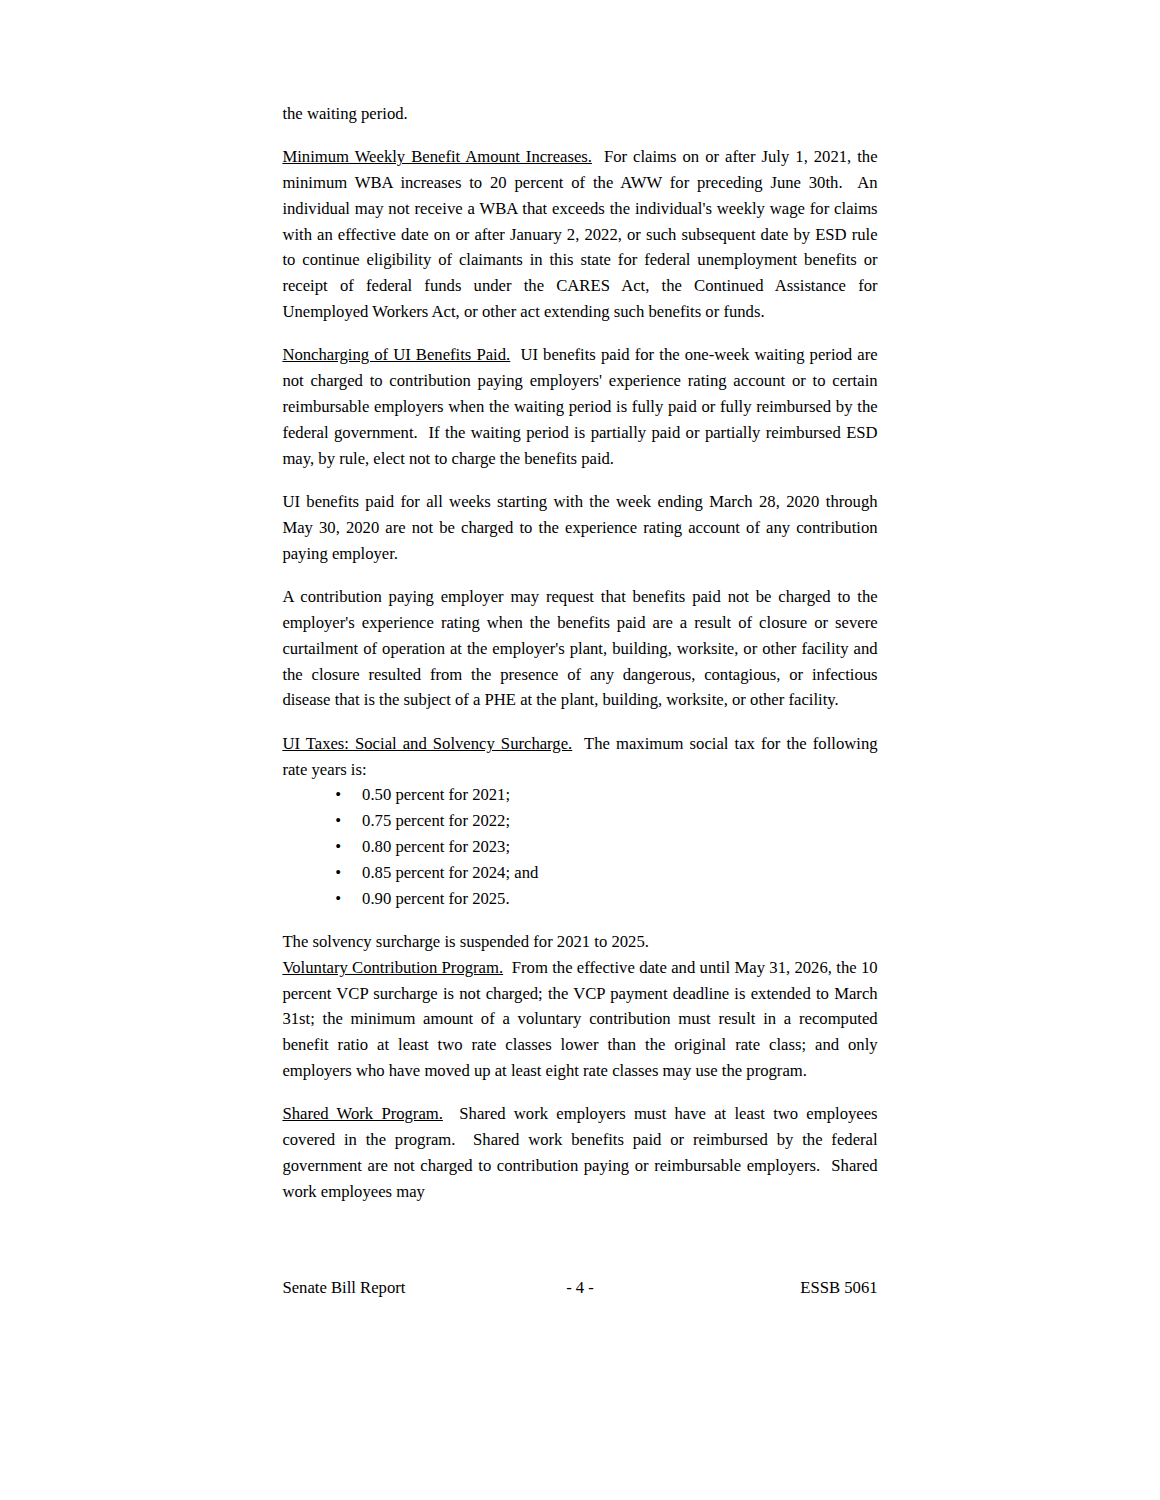the waiting period.
Minimum Weekly Benefit Amount Increases. For claims on or after July 1, 2021, the minimum WBA increases to 20 percent of the AWW for preceding June 30th. An individual may not receive a WBA that exceeds the individual's weekly wage for claims with an effective date on or after January 2, 2022, or such subsequent date by ESD rule to continue eligibility of claimants in this state for federal unemployment benefits or receipt of federal funds under the CARES Act, the Continued Assistance for Unemployed Workers Act, or other act extending such benefits or funds.
Noncharging of UI Benefits Paid. UI benefits paid for the one-week waiting period are not charged to contribution paying employers' experience rating account or to certain reimbursable employers when the waiting period is fully paid or fully reimbursed by the federal government. If the waiting period is partially paid or partially reimbursed ESD may, by rule, elect not to charge the benefits paid.
UI benefits paid for all weeks starting with the week ending March 28, 2020 through May 30, 2020 are not be charged to the experience rating account of any contribution paying employer.
A contribution paying employer may request that benefits paid not be charged to the employer's experience rating when the benefits paid are a result of closure or severe curtailment of operation at the employer's plant, building, worksite, or other facility and the closure resulted from the presence of any dangerous, contagious, or infectious disease that is the subject of a PHE at the plant, building, worksite, or other facility.
UI Taxes: Social and Solvency Surcharge. The maximum social tax for the following rate years is:
0.50 percent for 2021;
0.75 percent for 2022;
0.80 percent for 2023;
0.85 percent for 2024; and
0.90 percent for 2025.
The solvency surcharge is suspended for 2021 to 2025.
Voluntary Contribution Program. From the effective date and until May 31, 2026, the 10 percent VCP surcharge is not charged; the VCP payment deadline is extended to March 31st; the minimum amount of a voluntary contribution must result in a recomputed benefit ratio at least two rate classes lower than the original rate class; and only employers who have moved up at least eight rate classes may use the program.
Shared Work Program. Shared work employers must have at least two employees covered in the program. Shared work benefits paid or reimbursed by the federal government are not charged to contribution paying or reimbursable employers. Shared work employees may
Senate Bill Report
- 4 -
ESSB 5061